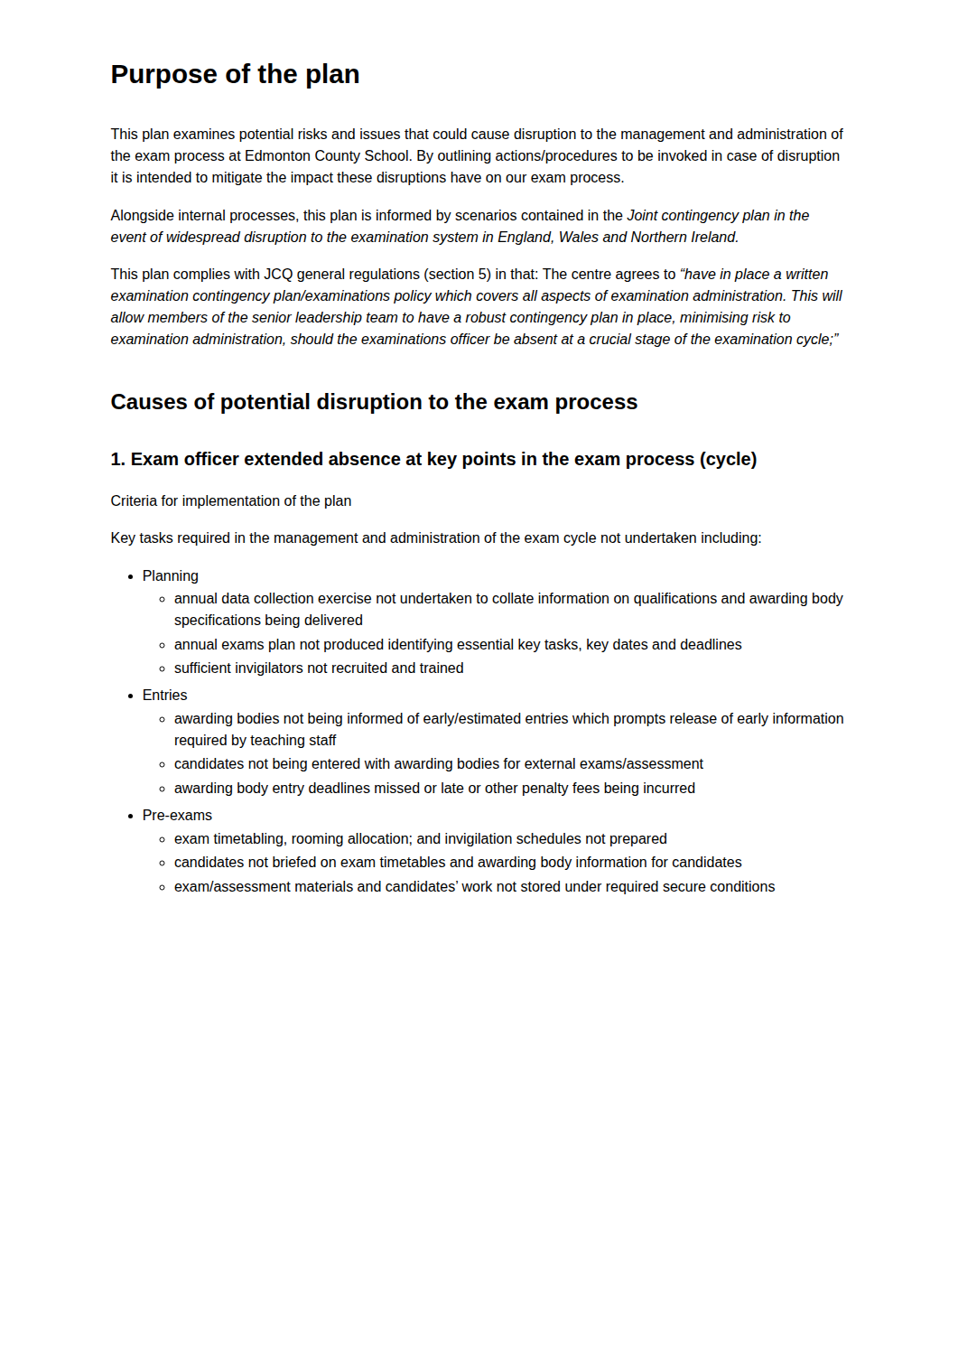Purpose of the plan
This plan examines potential risks and issues that could cause disruption to the management and administration of the exam process at Edmonton County School. By outlining actions/procedures to be invoked in case of disruption it is intended to mitigate the impact these disruptions have on our exam process.
Alongside internal processes, this plan is informed by scenarios contained in the Joint contingency plan in the event of widespread disruption to the examination system in England, Wales and Northern Ireland.
This plan complies with JCQ general regulations (section 5) in that: The centre agrees to “have in place a written examination contingency plan/examinations policy which covers all aspects of examination administration. This will allow members of the senior leadership team to have a robust contingency plan in place, minimising risk to examination administration, should the examinations officer be absent at a crucial stage of the examination cycle;”
Causes of potential disruption to the exam process
1. Exam officer extended absence at key points in the exam process (cycle)
Criteria for implementation of the plan
Key tasks required in the management and administration of the exam cycle not undertaken including:
Planning
annual data collection exercise not undertaken to collate information on qualifications and awarding body specifications being delivered
annual exams plan not produced identifying essential key tasks, key dates and deadlines
sufficient invigilators not recruited and trained
Entries
awarding bodies not being informed of early/estimated entries which prompts release of early information required by teaching staff
candidates not being entered with awarding bodies for external exams/assessment
awarding body entry deadlines missed or late or other penalty fees being incurred
Pre-exams
exam timetabling, rooming allocation; and invigilation schedules not prepared
candidates not briefed on exam timetables and awarding body information for candidates
exam/assessment materials and candidates’ work not stored under required secure conditions